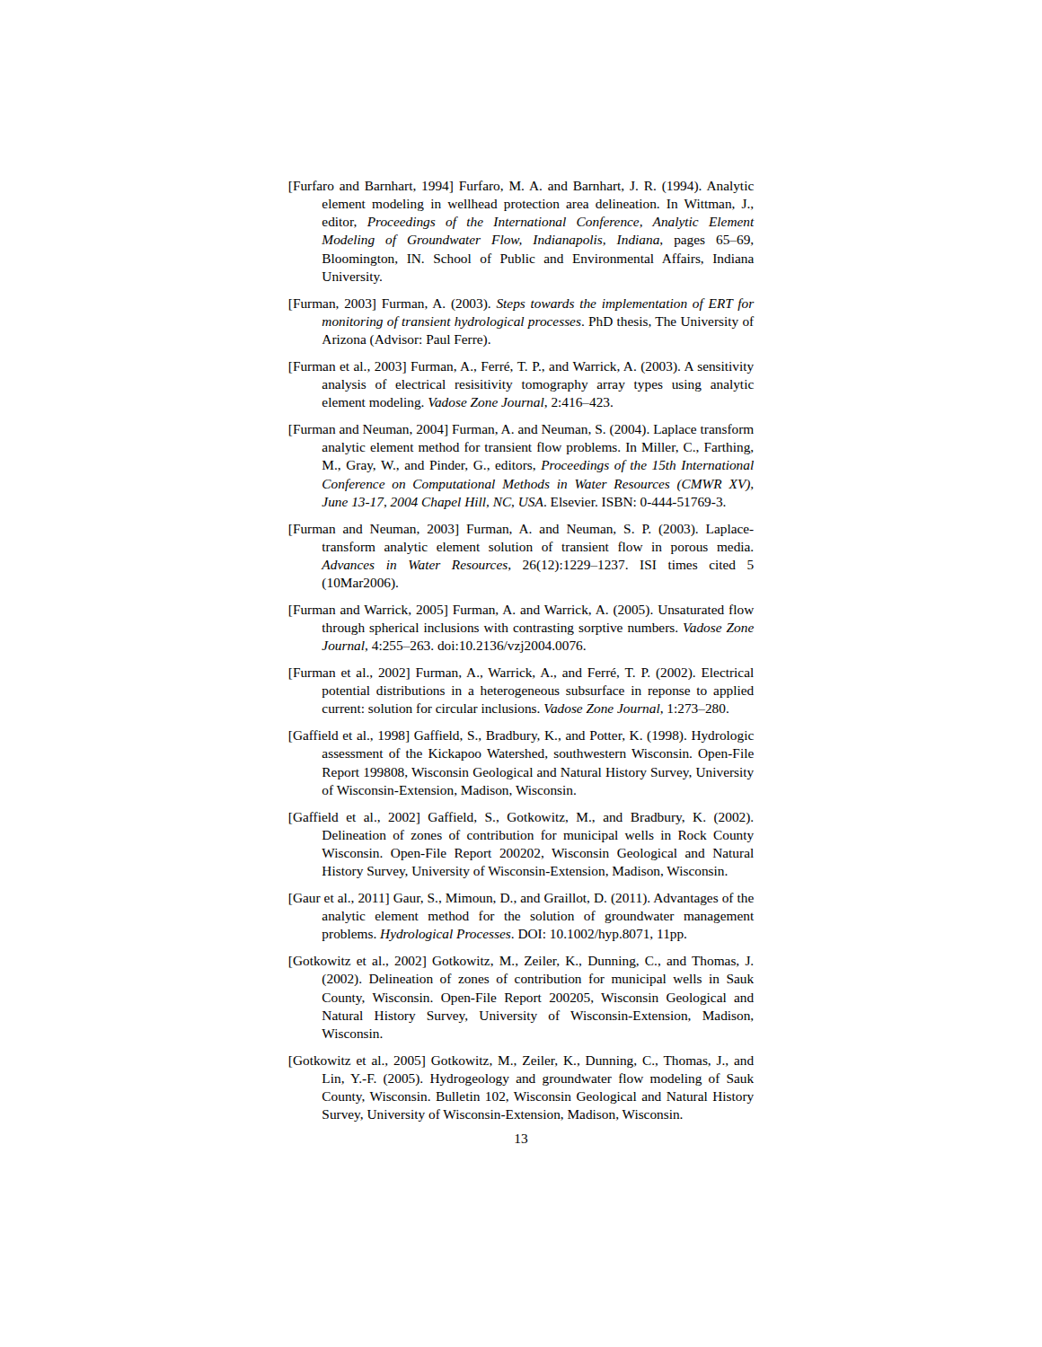[Furfaro and Barnhart, 1994] Furfaro, M. A. and Barnhart, J. R. (1994). Analytic element modeling in wellhead protection area delineation. In Wittman, J., editor, Proceedings of the International Conference, Analytic Element Modeling of Groundwater Flow, Indianapolis, Indiana, pages 65–69, Bloomington, IN. School of Public and Environmental Affairs, Indiana University.
[Furman, 2003] Furman, A. (2003). Steps towards the implementation of ERT for monitoring of transient hydrological processes. PhD thesis, The University of Arizona (Advisor: Paul Ferre).
[Furman et al., 2003] Furman, A., Ferré, T. P., and Warrick, A. (2003). A sensitivity analysis of electrical resisitivity tomography array types using analytic element modeling. Vadose Zone Journal, 2:416–423.
[Furman and Neuman, 2004] Furman, A. and Neuman, S. (2004). Laplace transform analytic element method for transient flow problems. In Miller, C., Farthing, M., Gray, W., and Pinder, G., editors, Proceedings of the 15th International Conference on Computational Methods in Water Resources (CMWR XV), June 13-17, 2004 Chapel Hill, NC, USA. Elsevier. ISBN: 0-444-51769-3.
[Furman and Neuman, 2003] Furman, A. and Neuman, S. P. (2003). Laplace-transform analytic element solution of transient flow in porous media. Advances in Water Resources, 26(12):1229–1237. ISI times cited 5 (10Mar2006).
[Furman and Warrick, 2005] Furman, A. and Warrick, A. (2005). Unsaturated flow through spherical inclusions with contrasting sorptive numbers. Vadose Zone Journal, 4:255–263. doi:10.2136/vzj2004.0076.
[Furman et al., 2002] Furman, A., Warrick, A., and Ferré, T. P. (2002). Electrical potential distributions in a heterogeneous subsurface in reponse to applied current: solution for circular inclusions. Vadose Zone Journal, 1:273–280.
[Gaffield et al., 1998] Gaffield, S., Bradbury, K., and Potter, K. (1998). Hydrologic assessment of the Kickapoo Watershed, southwestern Wisconsin. Open-File Report 199808, Wisconsin Geological and Natural History Survey, University of Wisconsin-Extension, Madison, Wisconsin.
[Gaffield et al., 2002] Gaffield, S., Gotkowitz, M., and Bradbury, K. (2002). Delineation of zones of contribution for municipal wells in Rock County Wisconsin. Open-File Report 200202, Wisconsin Geological and Natural History Survey, University of Wisconsin-Extension, Madison, Wisconsin.
[Gaur et al., 2011] Gaur, S., Mimoun, D., and Graillot, D. (2011). Advantages of the analytic element method for the solution of groundwater management problems. Hydrological Processes. DOI: 10.1002/hyp.8071, 11pp.
[Gotkowitz et al., 2002] Gotkowitz, M., Zeiler, K., Dunning, C., and Thomas, J. (2002). Delineation of zones of contribution for municipal wells in Sauk County, Wisconsin. Open-File Report 200205, Wisconsin Geological and Natural History Survey, University of Wisconsin-Extension, Madison, Wisconsin.
[Gotkowitz et al., 2005] Gotkowitz, M., Zeiler, K., Dunning, C., Thomas, J., and Lin, Y.-F. (2005). Hydrogeology and groundwater flow modeling of Sauk County, Wisconsin. Bulletin 102, Wisconsin Geological and Natural History Survey, University of Wisconsin-Extension, Madison, Wisconsin.
13